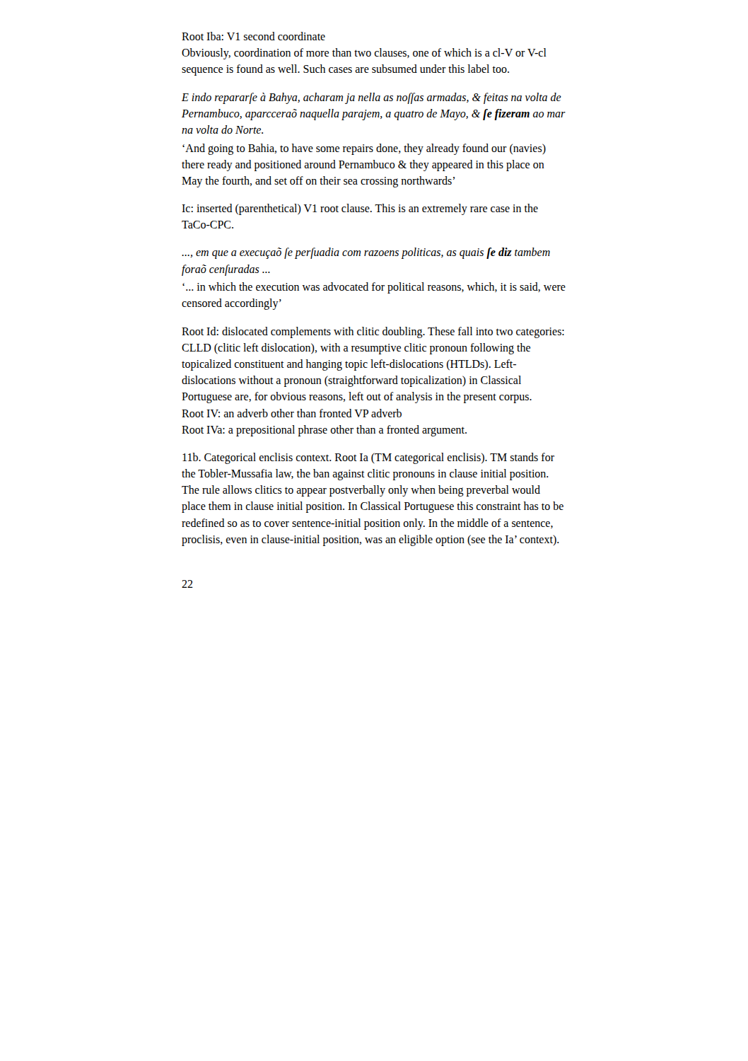Root Iba: V1 second coordinate
Obviously, coordination of more than two clauses, one of which is a cl-V or V-cl sequence is found as well. Such cases are subsumed under this label too.
E indo repararſe à Bahya, acharam ja nella as noſſas armadas, & feitas na volta de Pernambuco, aparcceraõ naquella parajem, a quatro de Mayo, & ſe fizeram ao mar na volta do Norte.
‘And going to Bahia, to have some repairs done, they already found our (navies) there ready and positioned around Pernambuco & they appeared in this place on May the fourth, and set off on their sea crossing northwards’
Ic: inserted (parenthetical) V1 root clause. This is an extremely rare case in the TaCo-CPC.
..., em que a execuçaõ ſe perſuadia com razoens politicas, as quais ſe diz tambem foraõ cenſuradas ...
‘... in which the execution was advocated for political reasons, which, it is said, were censored accordingly’
Root Id: dislocated complements with clitic doubling. These fall into two categories: CLLD (clitic left dislocation), with a resumptive clitic pronoun following the topicalized constituent and hanging topic left-dislocations (HTLDs). Left-dislocations without a pronoun (straightforward topicalization) in Classical Portuguese are, for obvious reasons, left out of analysis in the present corpus.
Root IV: an adverb other than fronted VP adverb
Root IVa: a prepositional phrase other than a fronted argument.
11b. Categorical enclisis context. Root Ia (TM categorical enclisis). TM stands for the Tobler-Mussafia law, the ban against clitic pronouns in clause initial position. The rule allows clitics to appear postverbally only when being preverbal would place them in clause initial position. In Classical Portuguese this constraint has to be redefined so as to cover sentence-initial position only. In the middle of a sentence, proclisis, even in clause-initial position, was an eligible option (see the Ia’ context).
22